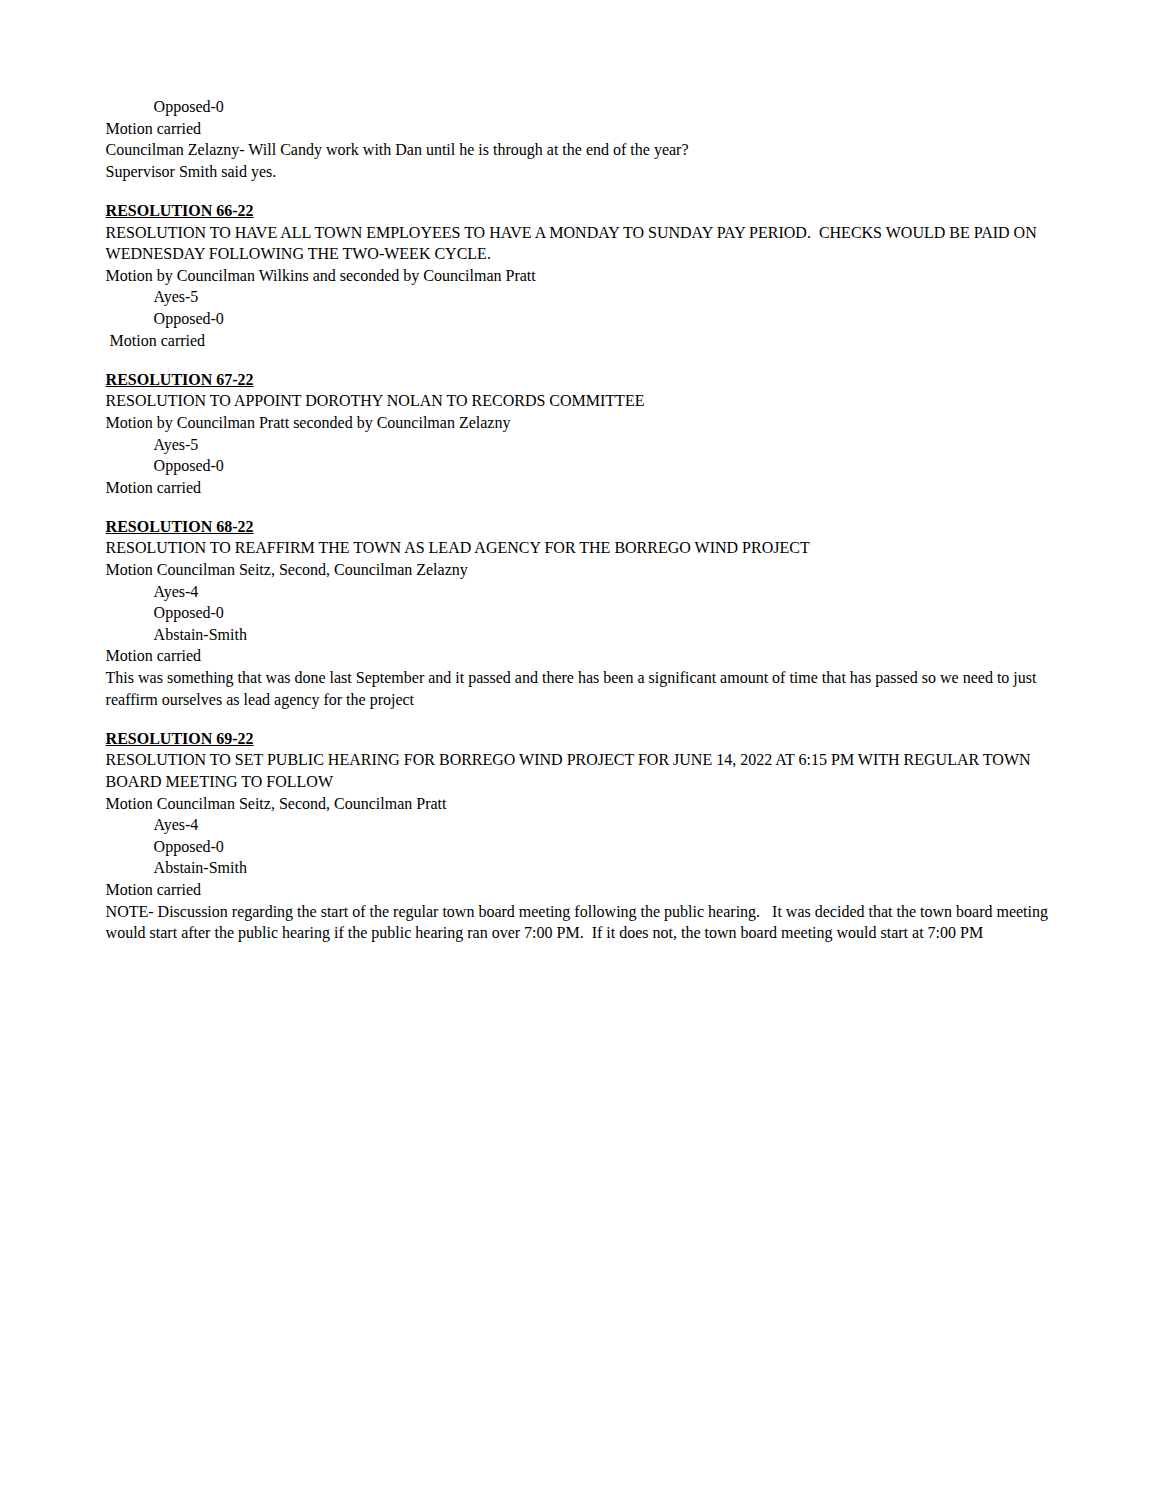Opposed-0
Motion carried
Councilman Zelazny- Will Candy work with Dan until he is through at the end of the year?
Supervisor Smith said yes.
RESOLUTION 66-22
RESOLUTION TO HAVE ALL TOWN EMPLOYEES TO HAVE A MONDAY TO SUNDAY PAY PERIOD. CHECKS WOULD BE PAID ON WEDNESDAY FOLLOWING THE TWO-WEEK CYCLE.
Motion by Councilman Wilkins and seconded by Councilman Pratt
Ayes-5
Opposed-0
Motion carried
RESOLUTION 67-22
RESOLUTION TO APPOINT DOROTHY NOLAN TO RECORDS COMMITTEE
Motion by Councilman Pratt seconded by Councilman Zelazny
Ayes-5
Opposed-0
Motion carried
RESOLUTION 68-22
RESOLUTION TO REAFFIRM THE TOWN AS LEAD AGENCY FOR THE BORREGO WIND PROJECT
Motion Councilman Seitz, Second, Councilman Zelazny
Ayes-4
Opposed-0
Abstain-Smith
Motion carried
This was something that was done last September and it passed and there has been a significant amount of time that has passed so we need to just reaffirm ourselves as lead agency for the project
RESOLUTION 69-22
RESOLUTION TO SET PUBLIC HEARING FOR BORREGO WIND PROJECT FOR JUNE 14, 2022 AT 6:15 PM WITH REGULAR TOWN BOARD MEETING TO FOLLOW
Motion Councilman Seitz, Second, Councilman Pratt
Ayes-4
Opposed-0
Abstain-Smith
Motion carried
NOTE- Discussion regarding the start of the regular town board meeting following the public hearing. It was decided that the town board meeting would start after the public hearing if the public hearing ran over 7:00 PM. If it does not, the town board meeting would start at 7:00 PM